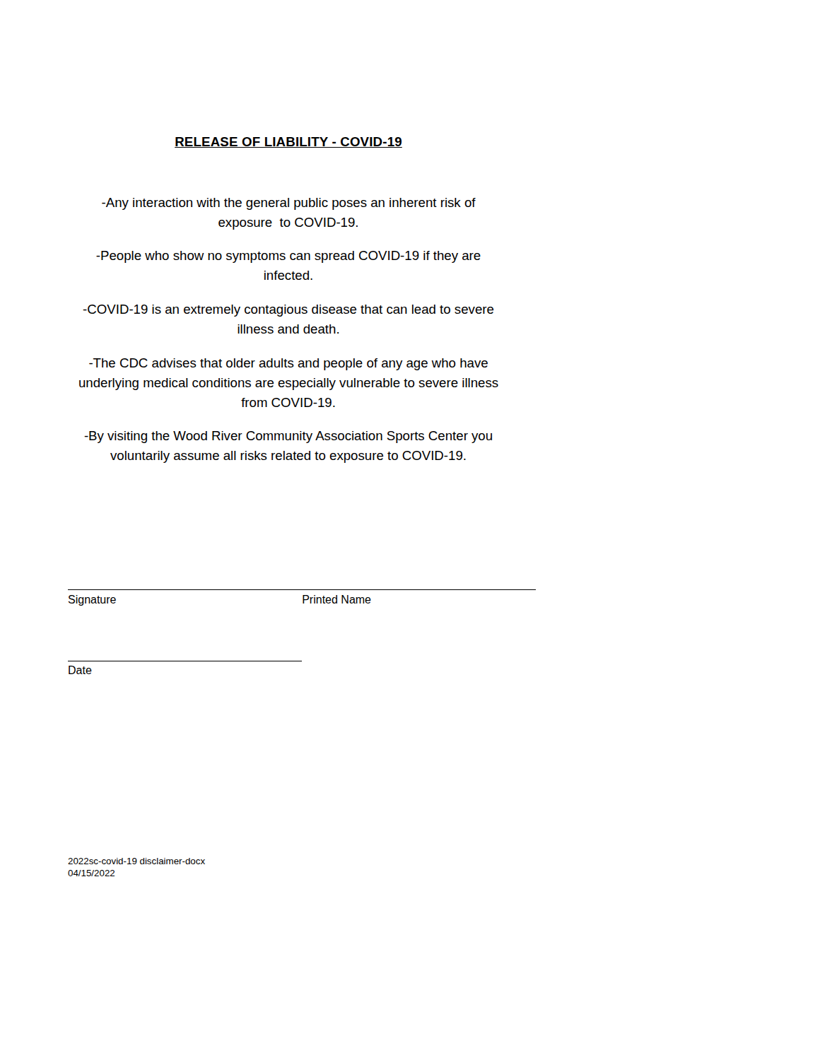RELEASE OF LIABILITY - COVID-19
-Any interaction with the general public poses an inherent risk of exposure to COVID-19.
-People who show no symptoms can spread COVID-19 if they are infected.
-COVID-19 is an extremely contagious disease that can lead to severe illness and death.
-The CDC advises that older adults and people of any age who have underlying medical conditions are especially vulnerable to severe illness from COVID-19.
-By visiting the Wood River Community Association Sports Center you voluntarily assume all risks related to exposure to COVID-19.
| Signature | Printed Name |
| Date | |
2022sc-covid-19 disclaimer-docx
04/15/2022